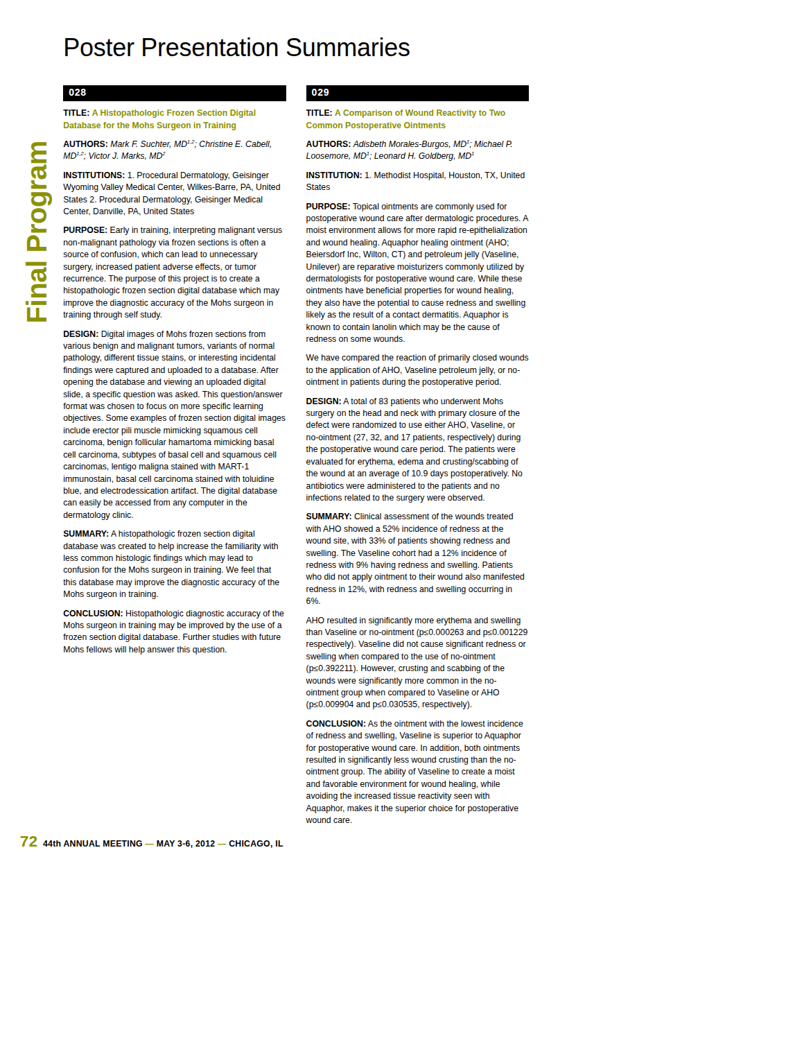Final Program
Poster Presentation Summaries
028
TITLE: A Histopathologic Frozen Section Digital Database for the Mohs Surgeon in Training
AUTHORS: Mark F. Suchter, MD1,2; Christine E. Cabell, MD1,2; Victor J. Marks, MD2
INSTITUTIONS: 1. Procedural Dermatology, Geisinger Wyoming Valley Medical Center, Wilkes-Barre, PA, United States 2. Procedural Dermatology, Geisinger Medical Center, Danville, PA, United States
PURPOSE: Early in training, interpreting malignant versus non-malignant pathology via frozen sections is often a source of confusion, which can lead to unnecessary surgery, increased patient adverse effects, or tumor recurrence. The purpose of this project is to create a histopathologic frozen section digital database which may improve the diagnostic accuracy of the Mohs surgeon in training through self study.
DESIGN: Digital images of Mohs frozen sections from various benign and malignant tumors, variants of normal pathology, different tissue stains, or interesting incidental findings were captured and uploaded to a database. After opening the database and viewing an uploaded digital slide, a specific question was asked. This question/answer format was chosen to focus on more specific learning objectives. Some examples of frozen section digital images include erector pili muscle mimicking squamous cell carcinoma, benign follicular hamartoma mimicking basal cell carcinoma, subtypes of basal cell and squamous cell carcinomas, lentigo maligna stained with MART-1 immunostain, basal cell carcinoma stained with toluidine blue, and electrodessication artifact. The digital database can easily be accessed from any computer in the dermatology clinic.
SUMMARY: A histopathologic frozen section digital database was created to help increase the familiarity with less common histologic findings which may lead to confusion for the Mohs surgeon in training. We feel that this database may improve the diagnostic accuracy of the Mohs surgeon in training.
CONCLUSION: Histopathologic diagnostic accuracy of the Mohs surgeon in training may be improved by the use of a frozen section digital database. Further studies with future Mohs fellows will help answer this question.
029
TITLE: A Comparison of Wound Reactivity to Two Common Postoperative Ointments
AUTHORS: Adisbeth Morales-Burgos, MD1; Michael P. Loosemore, MD1; Leonard H. Goldberg, MD1
INSTITUTION: 1. Methodist Hospital, Houston, TX, United States
PURPOSE: Topical ointments are commonly used for postoperative wound care after dermatologic procedures. A moist environment allows for more rapid re-epithelialization and wound healing. Aquaphor healing ointment (AHO; Beiersdorf Inc, Wilton, CT) and petroleum jelly (Vaseline, Unilever) are reparative moisturizers commonly utilized by dermatologists for postoperative wound care. While these ointments have beneficial properties for wound healing, they also have the potential to cause redness and swelling likely as the result of a contact dermatitis. Aquaphor is known to contain lanolin which may be the cause of redness on some wounds.
We have compared the reaction of primarily closed wounds to the application of AHO, Vaseline petroleum jelly, or no-ointment in patients during the postoperative period.
DESIGN: A total of 83 patients who underwent Mohs surgery on the head and neck with primary closure of the defect were randomized to use either AHO, Vaseline, or no-ointment (27, 32, and 17 patients, respectively) during the postoperative wound care period. The patients were evaluated for erythema, edema and crusting/scabbing of the wound at an average of 10.9 days postoperatively. No antibiotics were administered to the patients and no infections related to the surgery were observed.
SUMMARY: Clinical assessment of the wounds treated with AHO showed a 52% incidence of redness at the wound site, with 33% of patients showing redness and swelling. The Vaseline cohort had a 12% incidence of redness with 9% having redness and swelling. Patients who did not apply ointment to their wound also manifested redness in 12%, with redness and swelling occurring in 6%.
AHO resulted in significantly more erythema and swelling than Vaseline or no-ointment (p≤0.000263 and p≤0.001229 respectively). Vaseline did not cause significant redness or swelling when compared to the use of no-ointment (p≤0.392211). However, crusting and scabbing of the wounds were significantly more common in the no-ointment group when compared to Vaseline or AHO (p≤0.009904 and p≤0.030535, respectively).
CONCLUSION: As the ointment with the lowest incidence of redness and swelling, Vaseline is superior to Aquaphor for postoperative wound care. In addition, both ointments resulted in significantly less wound crusting than the no-ointment group. The ability of Vaseline to create a moist and favorable environment for wound healing, while avoiding the increased tissue reactivity seen with Aquaphor, makes it the superior choice for postoperative wound care.
72 44th ANNUAL MEETING — MAY 3-6, 2012 — CHICAGO, IL